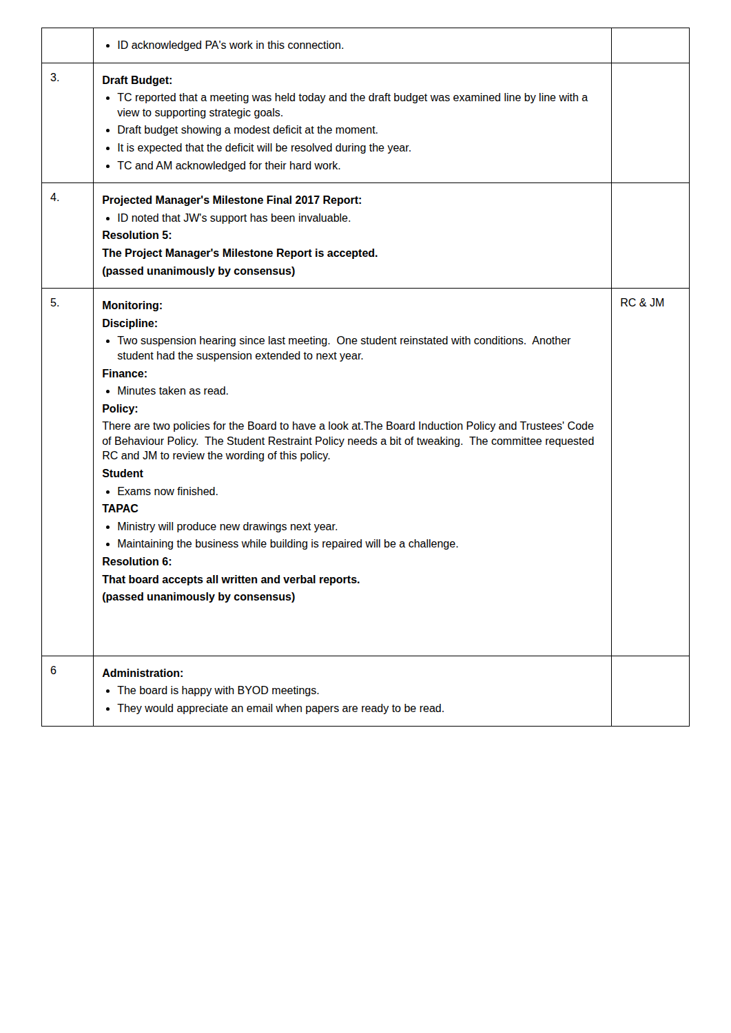| | ID acknowledged PA's work in this connection. | |
| 3. | Draft Budget: TC reported that a meeting was held today and the draft budget was examined line by line with a view to supporting strategic goals. Draft budget showing a modest deficit at the moment. It is expected that the deficit will be resolved during the year. TC and AM acknowledged for their hard work. | |
| 4. | Projected Manager's Milestone Final 2017 Report: ID noted that JW's support has been invaluable. Resolution 5: The Project Manager's Milestone Report is accepted. (passed unanimously by consensus) | |
| 5. | Monitoring: Discipline: Two suspension hearing since last meeting. One student reinstated with conditions. Another student had the suspension extended to next year. Finance: Minutes taken as read. Policy: There are two policies for the Board to have a look at.The Board Induction Policy and Trustees' Code of Behaviour Policy. The Student Restraint Policy needs a bit of tweaking. The committee requested RC and JM to review the wording of this policy. Student Exams now finished. TAPAC Ministry will produce new drawings next year. Maintaining the business while building is repaired will be a challenge. Resolution 6: That board accepts all written and verbal reports. (passed unanimously by consensus) | RC & JM |
| 6 | Administration: The board is happy with BYOD meetings. They would appreciate an email when papers are ready to be read. | |